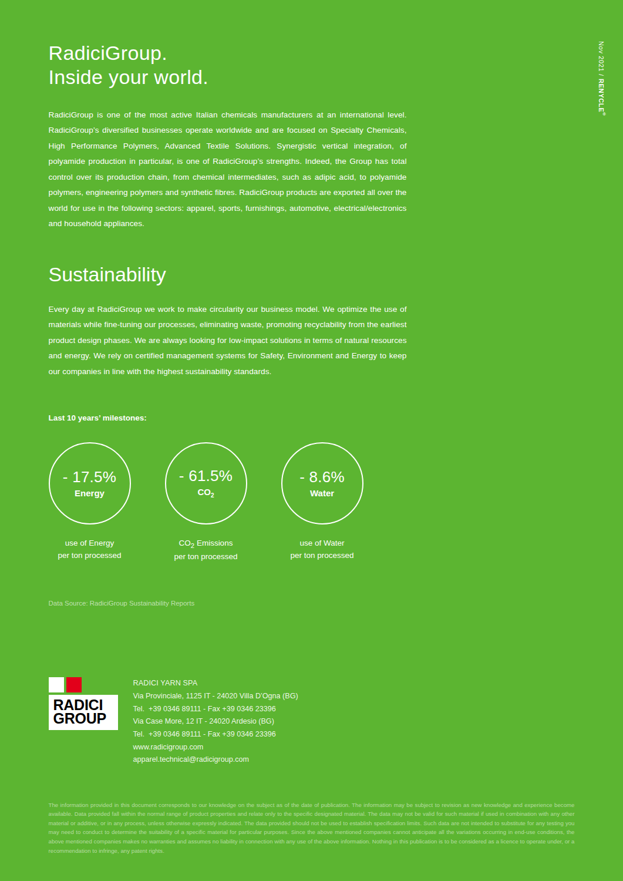Nov 2021 / RENYCLE®
RadiciGroup.
Inside your world.
RadiciGroup is one of the most active Italian chemicals manufacturers at an international level. RadiciGroup’s diversified businesses operate worldwide and are focused on Specialty Chemicals, High Performance Polymers, Advanced Textile Solutions. Synergistic vertical integration, of polyamide production in particular, is one of RadiciGroup’s strengths. Indeed, the Group has total control over its production chain, from chemical intermediates, such as adipic acid, to polyamide polymers, engineering polymers and synthetic fibres. RadiciGroup products are exported all over the world for use in the following sectors: apparel, sports, furnishings, automotive, electrical/electronics and household appliances.
Sustainability
Every day at RadiciGroup we work to make circularity our business model. We optimize the use of materials while fine-tuning our processes, eliminating waste, promoting recyclability from the earliest product design phases. We are always looking for low-impact solutions in terms of natural resources and energy. We rely on certified management systems for Safety, Environment and Energy to keep our companies in line with the highest sustainability standards.
Last 10 years’ milestones:
- 17.5%
Energy
use of Energy
per ton processed
- 61.5%
CO2
CO2 Emissions
per ton processed
- 8.6%
Water
use of Water
per ton processed
Data Source: RadiciGroup Sustainability Reports
RADICI GROUP
RADICI YARN SPA
Via Provinciale, 1125 IT - 24020 Villa D’Ogna (BG)
Tel. +39 0346 89111 - Fax +39 0346 23396
Via Case More, 12 IT - 24020 Ardesio (BG)
Tel. +39 0346 89111 - Fax +39 0346 23396
www.radicigroup.com
apparel.technical@radicigroup.com
The information provided in this document corresponds to our knowledge on the subject as of the date of publication. The information may be subject to revision as new knowledge and experience become available. Data provided fall within the normal range of product properties and relate only to the specific designated material. The data may not be valid for such material if used in combination with any other material or additive, or in any process, unless otherwise expressly indicated. The data provided should not be used to establish specification limits. Such data are not intended to substitute for any testing you may need to conduct to determine the suitability of a specific material for particular purposes. Since the above mentioned companies cannot anticipate all the variations occurring in end-use conditions, the above mentioned companies makes no warranties and assumes no liability in connection with any use of the above information. Nothing in this publication is to be considered as a licence to operate under, or a recommendation to infringe, any patent rights.